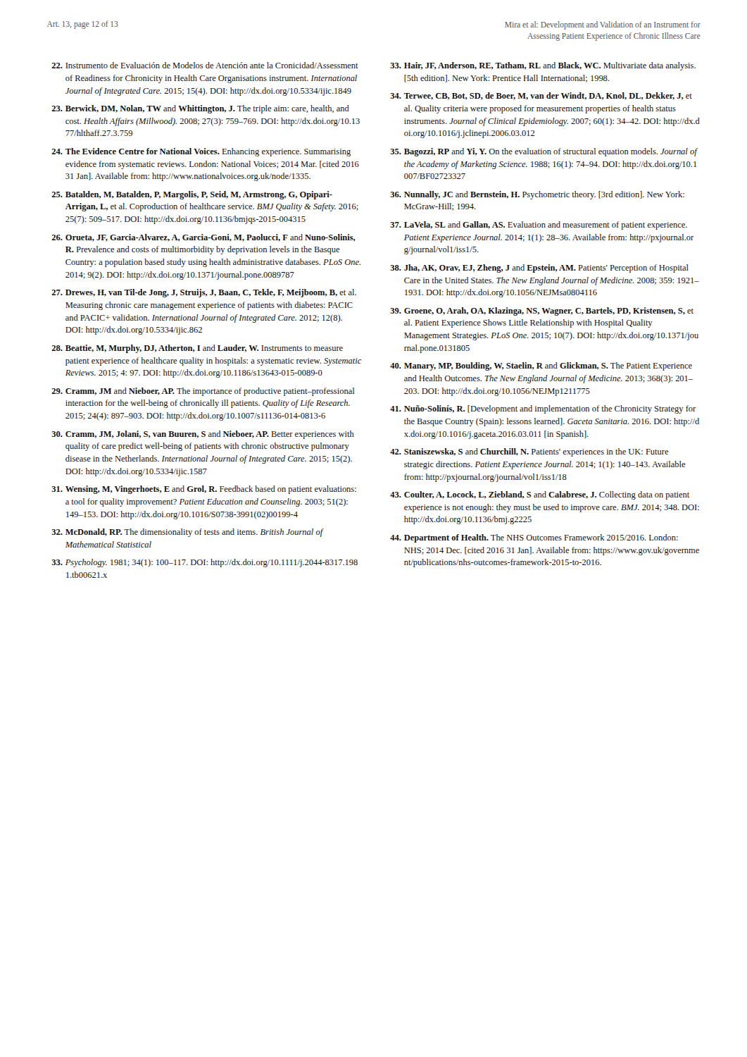Art. 13, page 12 of 13
Mira et al: Development and Validation of an Instrument for
Assessing Patient Experience of Chronic Illness Care
22. Instrumento de Evaluación de Modelos de Atención ante la Cronicidad/Assessment of Readiness for Chronicity in Health Care Organisations instrument. International Journal of Integrated Care. 2015; 15(4). DOI: http://dx.doi.org/10.5334/ijic.1849
23. Berwick, DM, Nolan, TW and Whittington, J. The triple aim: care, health, and cost. Health Affairs (Millwood). 2008; 27(3): 759–769. DOI: http://dx.doi.org/10.1377/hlthaff.27.3.759
24. The Evidence Centre for National Voices. Enhancing experience. Summarising evidence from systematic reviews. London: National Voices; 2014 Mar. [cited 2016 31 Jan]. Available from: http://www.nationalvoices.org.uk/node/1335.
25. Batalden, M, Batalden, P, Margolis, P, Seid, M, Armstrong, G, Opipari-Arrigan, L, et al. Coproduction of healthcare service. BMJ Quality & Safety. 2016; 25(7): 509–517. DOI: http://dx.doi.org/10.1136/bmjqs-2015-004315
26. Orueta, JF, Garcia-Alvarez, A, Garcia-Goni, M, Paolucci, F and Nuno-Solinis, R. Prevalence and costs of multimorbidity by deprivation levels in the Basque Country: a population based study using health administrative databases. PLoS One. 2014; 9(2). DOI: http://dx.doi.org/10.1371/journal.pone.0089787
27. Drewes, H, van Til-de Jong, J, Struijs, J, Baan, C, Tekle, F, Meijboom, B, et al. Measuring chronic care management experience of patients with diabetes: PACIC and PACIC+ validation. International Journal of Integrated Care. 2012; 12(8). DOI: http://dx.doi.org/10.5334/ijic.862
28. Beattie, M, Murphy, DJ, Atherton, I and Lauder, W. Instruments to measure patient experience of healthcare quality in hospitals: a systematic review. Systematic Reviews. 2015; 4: 97. DOI: http://dx.doi.org/10.1186/s13643-015-0089-0
29. Cramm, JM and Nieboer, AP. The importance of productive patient–professional interaction for the well-being of chronically ill patients. Quality of Life Research. 2015; 24(4): 897–903. DOI: http://dx.doi.org/10.1007/s11136-014-0813-6
30. Cramm, JM, Jolani, S, van Buuren, S and Nieboer, AP. Better experiences with quality of care predict well-being of patients with chronic obstructive pulmonary disease in the Netherlands. International Journal of Integrated Care. 2015; 15(2). DOI: http://dx.doi.org/10.5334/ijic.1587
31. Wensing, M, Vingerhoets, E and Grol, R. Feedback based on patient evaluations: a tool for quality improvement? Patient Education and Counseling. 2003; 51(2): 149–153. DOI: http://dx.doi.org/10.1016/S0738-3991(02)00199-4
32. McDonald, RP. The dimensionality of tests and items. British Journal of Mathematical Statistical
33. Psychology. 1981; 34(1): 100–117. DOI: http://dx.doi.org/10.1111/j.2044-8317.1981.tb00621.x
33. Hair, JF, Anderson, RE, Tatham, RL and Black, WC. Multivariate data analysis. [5th edition]. New York: Prentice Hall International; 1998.
34. Terwee, CB, Bot, SD, de Boer, M, van der Windt, DA, Knol, DL, Dekker, J, et al. Quality criteria were proposed for measurement properties of health status instruments. Journal of Clinical Epidemiology. 2007; 60(1): 34–42. DOI: http://dx.doi.org/10.1016/j.jclinepi.2006.03.012
35. Bagozzi, RP and Yi, Y. On the evaluation of structural equation models. Journal of the Academy of Marketing Science. 1988; 16(1): 74–94. DOI: http://dx.doi.org/10.1007/BF02723327
36. Nunnally, JC and Bernstein, H. Psychometric theory. [3rd edition]. New York: McGraw-Hill; 1994.
37. LaVela, SL and Gallan, AS. Evaluation and measurement of patient experience. Patient Experience Journal. 2014; 1(1): 28–36. Available from: http://pxjournal.org/journal/vol1/iss1/5.
38. Jha, AK, Orav, EJ, Zheng, J and Epstein, AM. Patients' Perception of Hospital Care in the United States. The New England Journal of Medicine. 2008; 359: 1921–1931. DOI: http://dx.doi.org/10.1056/NEJMsa0804116
39. Groene, O, Arah, OA, Klazinga, NS, Wagner, C, Bartels, PD, Kristensen, S, et al. Patient Experience Shows Little Relationship with Hospital Quality Management Strategies. PLoS One. 2015; 10(7). DOI: http://dx.doi.org/10.1371/journal.pone.0131805
40. Manary, MP, Boulding, W, Staelin, R and Glickman, S. The Patient Experience and Health Outcomes. The New England Journal of Medicine. 2013; 368(3): 201–203. DOI: http://dx.doi.org/10.1056/NEJMp1211775
41. Nuño-Solinís, R. [Development and implementation of the Chronicity Strategy for the Basque Country (Spain): lessons learned]. Gaceta Sanitaria. 2016. DOI: http://dx.doi.org/10.1016/j.gaceta.2016.03.011 [in Spanish].
42. Staniszewska, S and Churchill, N. Patients' experiences in the UK: Future strategic directions. Patient Experience Journal. 2014; 1(1): 140–143. Available from: http://pxjournal.org/journal/vol1/iss1/18
43. Coulter, A, Locock, L, Ziebland, S and Calabrese, J. Collecting data on patient experience is not enough: they must be used to improve care. BMJ. 2014; 348. DOI: http://dx.doi.org/10.1136/bmj.g2225
44. Department of Health. The NHS Outcomes Framework 2015/2016. London: NHS; 2014 Dec. [cited 2016 31 Jan]. Available from: https://www.gov.uk/government/publications/nhs-outcomes-framework-2015-to-2016.